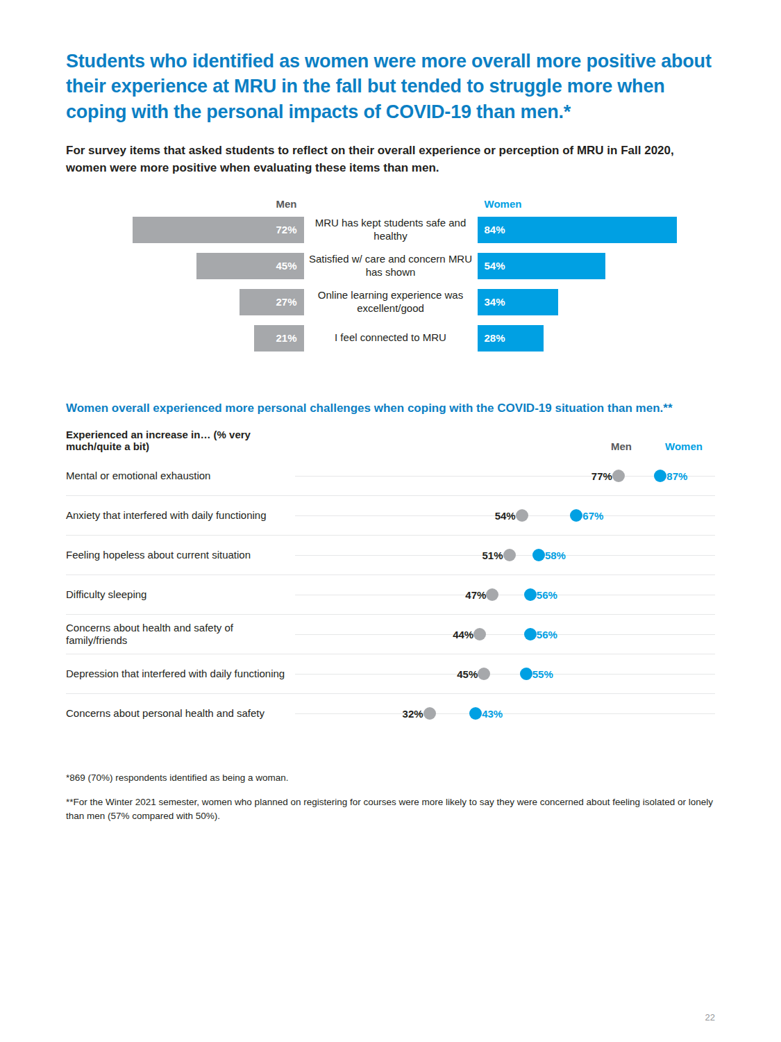Students who identified as women were more overall more positive about their experience at MRU in the fall but tended to struggle more when coping with the personal impacts of COVID-19 than men.*
For survey items that asked students to reflect on their overall experience or perception of MRU in Fall 2020, women were more positive when evaluating these items than men.
Men
Women
72%
MRU has kept students safe and healthy
84%
45%
Satisfied w/ care and concern MRU has shown
54%
27%
Online learning experience was excellent/good
34%
21%
I feel connected to MRU
28%
Women overall experienced more personal challenges when coping with the COVID-19 situation than men.**
Experienced an increase in… (% very much/quite a bit)
Men
Women
Mental or emotional exhaustion
77%
87%
Anxiety that interfered with daily functioning
54%
67%
Feeling hopeless about current situation
51%
58%
Difficulty sleeping
47%
56%
Concerns about health and safety of family/friends
44%
56%
Depression that interfered with daily functioning
45%
55%
Concerns about personal health and safety
32%
43%
*869 (70%) respondents identified as being a woman.
**For the Winter 2021 semester, women who planned on registering for courses were more likely to say they were concerned about feeling isolated or lonely than men (57% compared with 50%).
22